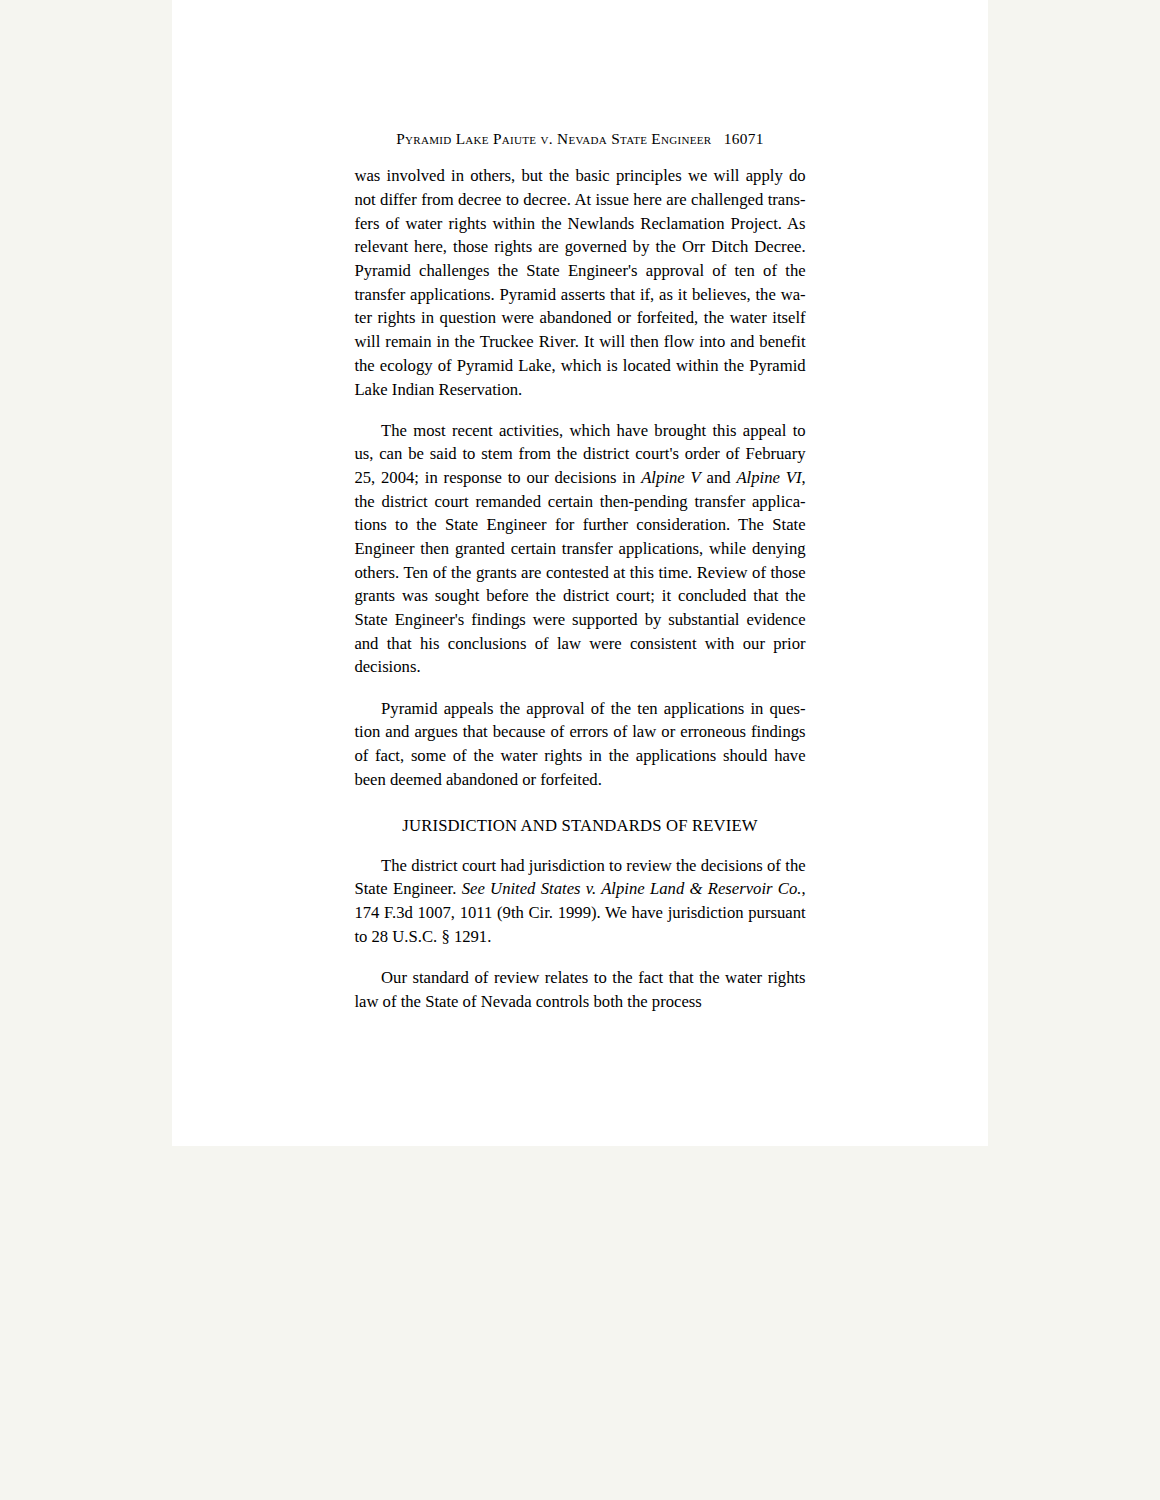Pyramid Lake Paiute v. Nevada State Engineer 16071
was involved in others, but the basic principles we will apply do not differ from decree to decree. At issue here are challenged transfers of water rights within the Newlands Reclamation Project. As relevant here, those rights are governed by the Orr Ditch Decree. Pyramid challenges the State Engineer's approval of ten of the transfer applications. Pyramid asserts that if, as it believes, the water rights in question were abandoned or forfeited, the water itself will remain in the Truckee River. It will then flow into and benefit the ecology of Pyramid Lake, which is located within the Pyramid Lake Indian Reservation.
The most recent activities, which have brought this appeal to us, can be said to stem from the district court's order of February 25, 2004; in response to our decisions in Alpine V and Alpine VI, the district court remanded certain then-pending transfer applications to the State Engineer for further consideration. The State Engineer then granted certain transfer applications, while denying others. Ten of the grants are contested at this time. Review of those grants was sought before the district court; it concluded that the State Engineer's findings were supported by substantial evidence and that his conclusions of law were consistent with our prior decisions.
Pyramid appeals the approval of the ten applications in question and argues that because of errors of law or erroneous findings of fact, some of the water rights in the applications should have been deemed abandoned or forfeited.
JURISDICTION AND STANDARDS OF REVIEW
The district court had jurisdiction to review the decisions of the State Engineer. See United States v. Alpine Land & Reservoir Co., 174 F.3d 1007, 1011 (9th Cir. 1999). We have jurisdiction pursuant to 28 U.S.C. § 1291.
Our standard of review relates to the fact that the water rights law of the State of Nevada controls both the process